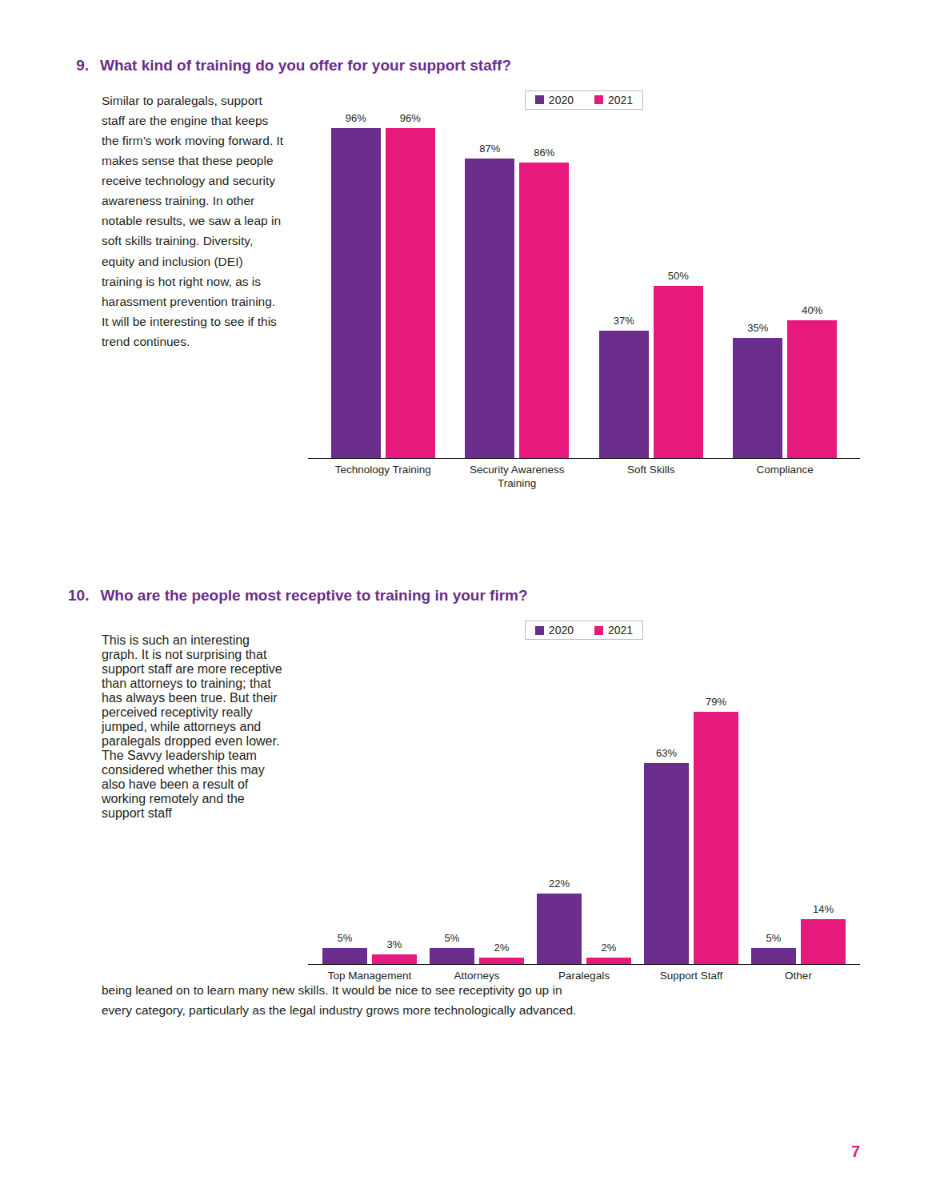9.
What kind of training do you offer for your support staff?
Similar to paralegals, support staff are the engine that keeps the firm’s work moving forward. It makes sense that these people receive technology and security awareness training. In other notable results, we saw a leap in soft skills training. Diversity, equity and inclusion (DEI) training is hot right now, as is harassment prevention training. It will be interesting to see if this trend continues.
2020 2021
96%
96%
87%
86%
37%
50%
35%
40%
Technology Training
Security Awareness
Training
Soft Skills
Compliance
10.
Who are the people most receptive to training in your firm?
This is such an interesting graph. It is not surprising that support staff are more receptive than attorneys to training; that has always been true. But their perceived receptivity really jumped, while attorneys and paralegals dropped even lower. The Savvy leadership team considered whether this may also have been a result of working remotely and the support staff
2020 2021
5%
3%
5%
2%
22%
2%
63%
79%
5%
14%
Top Management
Attorneys
Paralegals
Support Staff
Other
being leaned on to learn many new skills. It would be nice to see receptivity go up in every category, particularly as the legal industry grows more technologically advanced.
7